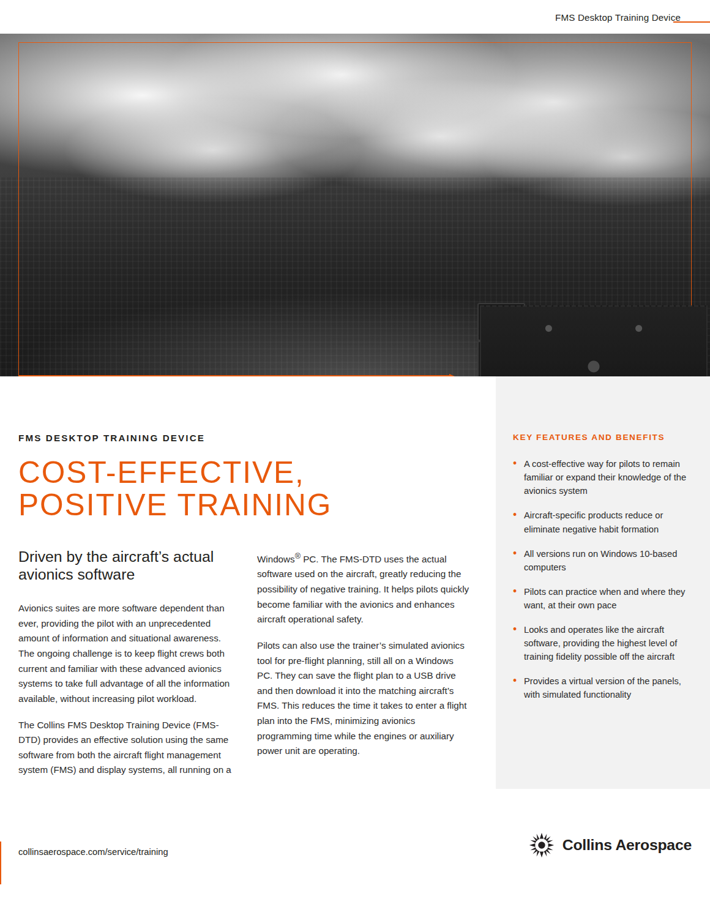FMS Desktop Training Device
FMS Desktop Training Device
Cost-effective,
positive training
Driven by the aircraft’s actual avionics software
Avionics suites are more software dependent than ever, providing the pilot with an unprecedented amount of information and situational awareness. The ongoing challenge is to keep flight crews both current and familiar with these advanced avionics systems to take full advantage of all the information available, without increasing pilot workload.
The Collins FMS Desktop Training Device (FMS-DTD) provides an effective solution using the same software from both the aircraft flight management system (FMS) and display systems, all running on a
Windows® PC. The FMS-DTD uses the actual software used on the aircraft, greatly reducing the possibility of negative training. It helps pilots quickly become familiar with the avionics and enhances aircraft operational safety.
Pilots can also use the trainer’s simulated avionics tool for pre-flight planning, still all on a Windows PC. They can save the flight plan to a USB drive and then download it into the matching aircraft’s FMS. This reduces the time it takes to enter a flight plan into the FMS, minimizing avionics programming time while the engines or auxiliary power unit are operating.
Key features and benefits
A cost-effective way for pilots to remain familiar or expand their knowledge of the avionics system
Aircraft-specific products reduce or eliminate negative habit formation
All versions run on Windows 10-based computers
Pilots can practice when and where they want, at their own pace
Looks and operates like the aircraft software, providing the highest level of training fidelity possible off the aircraft
Provides a virtual version of the panels, with simulated functionality
collinsaerospace.com/service/training
Collins Aerospace